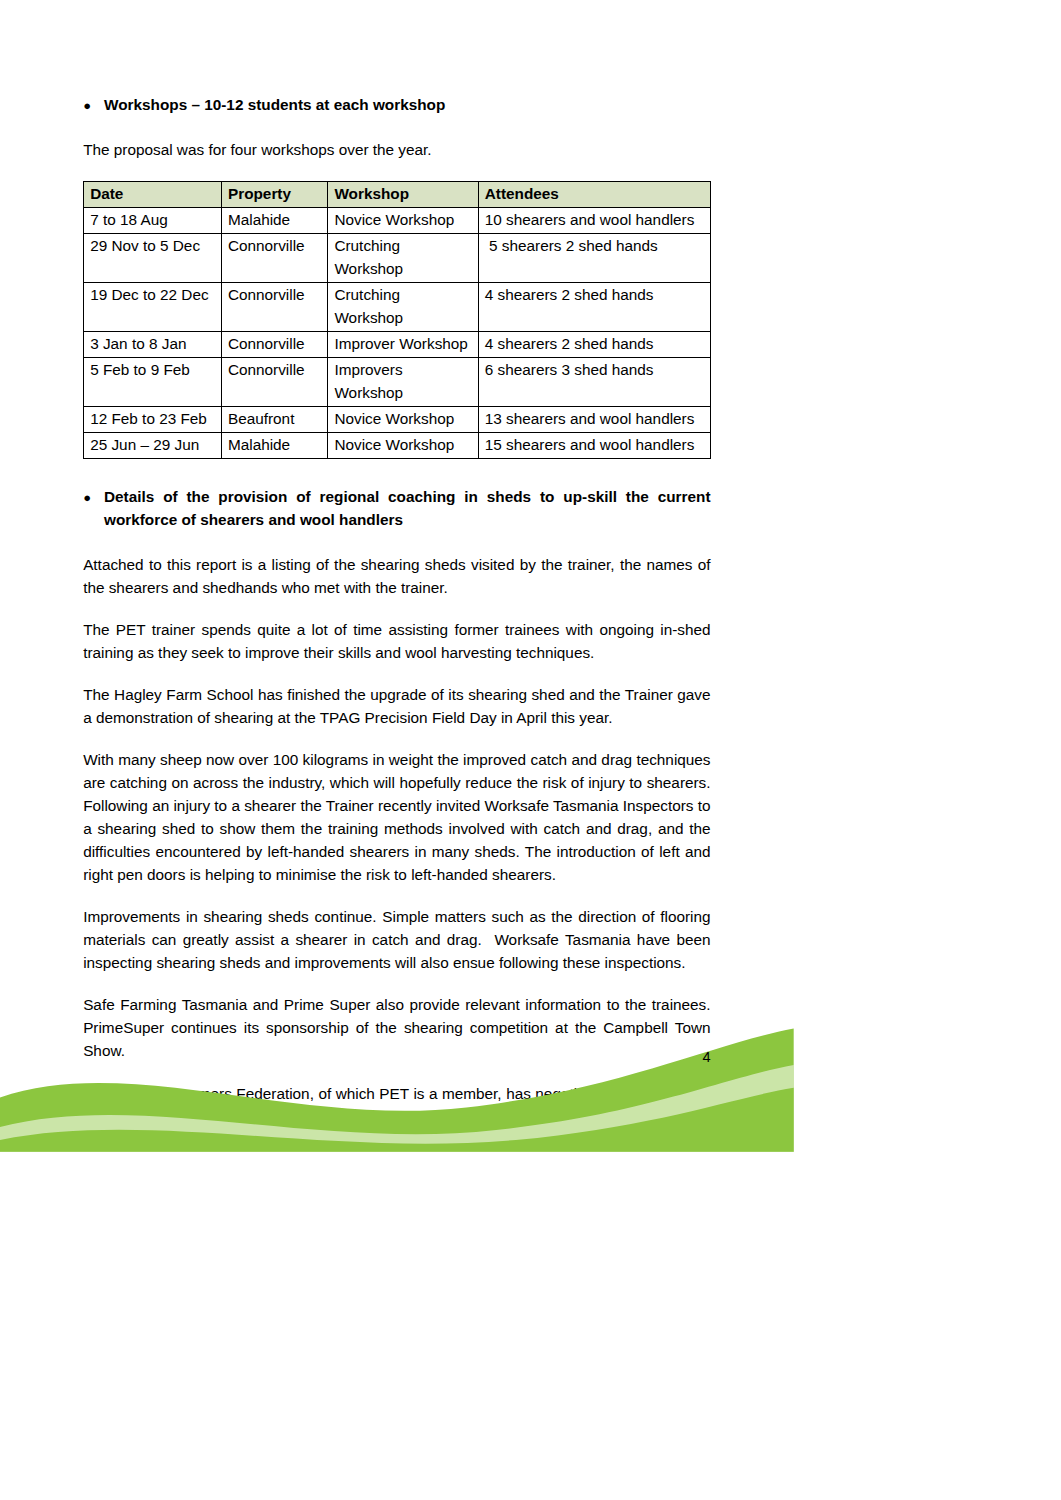● Workshops – 10-12 students at each workshop
The proposal was for four workshops over the year.
| Date | Property | Workshop | Attendees |
| --- | --- | --- | --- |
| 7 to 18 Aug | Malahide | Novice Workshop | 10 shearers and wool handlers |
| 29 Nov to 5 Dec | Connorville | Crutching Workshop | 5 shearers 2 shed hands |
| 19 Dec to 22 Dec | Connorville | Crutching Workshop | 4 shearers 2 shed hands |
| 3 Jan to 8 Jan | Connorville | Improver Workshop | 4 shearers 2 shed hands |
| 5 Feb to 9 Feb | Connorville | Improvers Workshop | 6 shearers 3 shed hands |
| 12 Feb to 23 Feb | Beaufront | Novice Workshop | 13 shearers and wool handlers |
| 25 Jun – 29 Jun | Malahide | Novice Workshop | 15 shearers and wool handlers |
● Details of the provision of regional coaching in sheds to up-skill the current workforce of shearers and wool handlers
Attached to this report is a listing of the shearing sheds visited by the trainer, the names of the shearers and shedhands who met with the trainer.
The PET trainer spends quite a lot of time assisting former trainees with ongoing in-shed training as they seek to improve their skills and wool harvesting techniques.
The Hagley Farm School has finished the upgrade of its shearing shed and the Trainer gave a demonstration of shearing at the TPAG Precision Field Day in April this year.
With many sheep now over 100 kilograms in weight the improved catch and drag techniques are catching on across the industry, which will hopefully reduce the risk of injury to shearers. Following an injury to a shearer the Trainer recently invited Worksafe Tasmania Inspectors to a shearing shed to show them the training methods involved with catch and drag, and the difficulties encountered by left-handed shearers in many sheds. The introduction of left and right pen doors is helping to minimise the risk to left-handed shearers.
Improvements in shearing sheds continue. Simple matters such as the direction of flooring materials can greatly assist a shearer in catch and drag. Worksafe Tasmania have been inspecting shearing sheds and improvements will also ensue following these inspections.
Safe Farming Tasmania and Prime Super also provide relevant information to the trainees. PrimeSuper continues its sponsorship of the shearing competition at the Campbell Town Show.
The National Farmers Federation, of which PET is a member, has negotiated an appropriate drug and alcohol policy for the industry with the unions The Trainer now emphasises this policy to trainees and provides copies of the policy to all sheds that he visits.
4